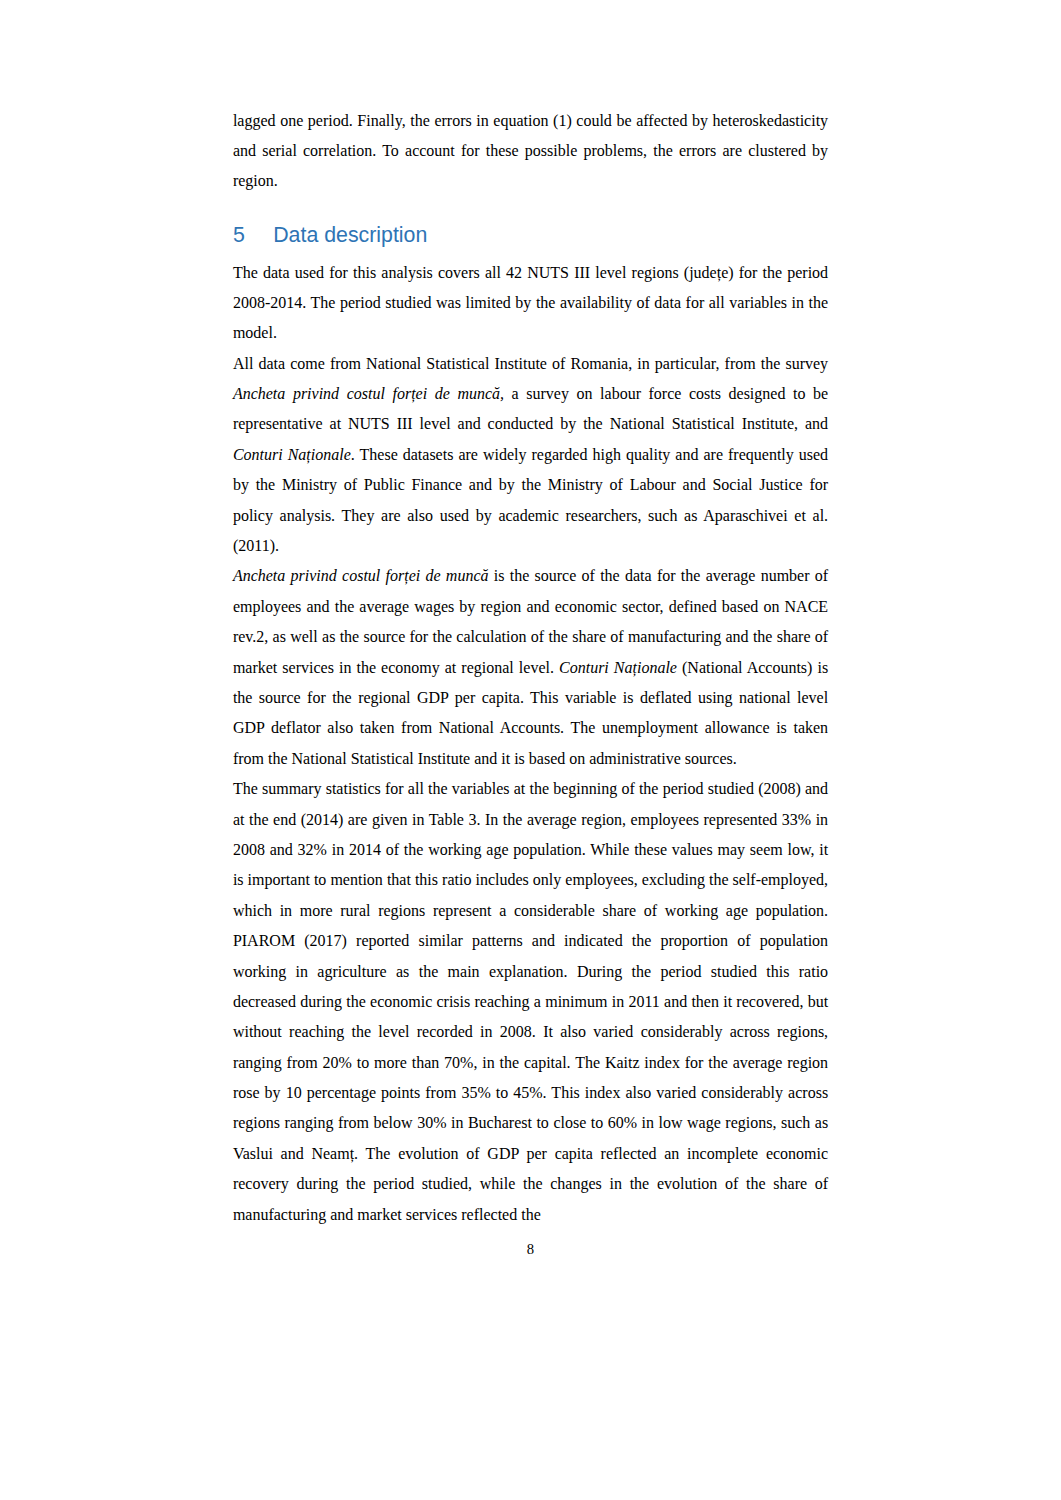lagged one period. Finally, the errors in equation (1) could be affected by heteroskedasticity and serial correlation. To account for these possible problems, the errors are clustered by region.
5 Data description
The data used for this analysis covers all 42 NUTS III level regions (județe) for the period 2008-2014. The period studied was limited by the availability of data for all variables in the model.
All data come from National Statistical Institute of Romania, in particular, from the survey Ancheta privind costul forței de muncă, a survey on labour force costs designed to be representative at NUTS III level and conducted by the National Statistical Institute, and Conturi Naționale. These datasets are widely regarded high quality and are frequently used by the Ministry of Public Finance and by the Ministry of Labour and Social Justice for policy analysis. They are also used by academic researchers, such as Aparaschivei et al. (2011).
Ancheta privind costul forței de muncă is the source of the data for the average number of employees and the average wages by region and economic sector, defined based on NACE rev.2, as well as the source for the calculation of the share of manufacturing and the share of market services in the economy at regional level. Conturi Naționale (National Accounts) is the source for the regional GDP per capita. This variable is deflated using national level GDP deflator also taken from National Accounts. The unemployment allowance is taken from the National Statistical Institute and it is based on administrative sources.
The summary statistics for all the variables at the beginning of the period studied (2008) and at the end (2014) are given in Table 3. In the average region, employees represented 33% in 2008 and 32% in 2014 of the working age population. While these values may seem low, it is important to mention that this ratio includes only employees, excluding the self-employed, which in more rural regions represent a considerable share of working age population. PIAROM (2017) reported similar patterns and indicated the proportion of population working in agriculture as the main explanation. During the period studied this ratio decreased during the economic crisis reaching a minimum in 2011 and then it recovered, but without reaching the level recorded in 2008. It also varied considerably across regions, ranging from 20% to more than 70%, in the capital. The Kaitz index for the average region rose by 10 percentage points from 35% to 45%. This index also varied considerably across regions ranging from below 30% in Bucharest to close to 60% in low wage regions, such as Vaslui and Neamț. The evolution of GDP per capita reflected an incomplete economic recovery during the period studied, while the changes in the evolution of the share of manufacturing and market services reflected the
8